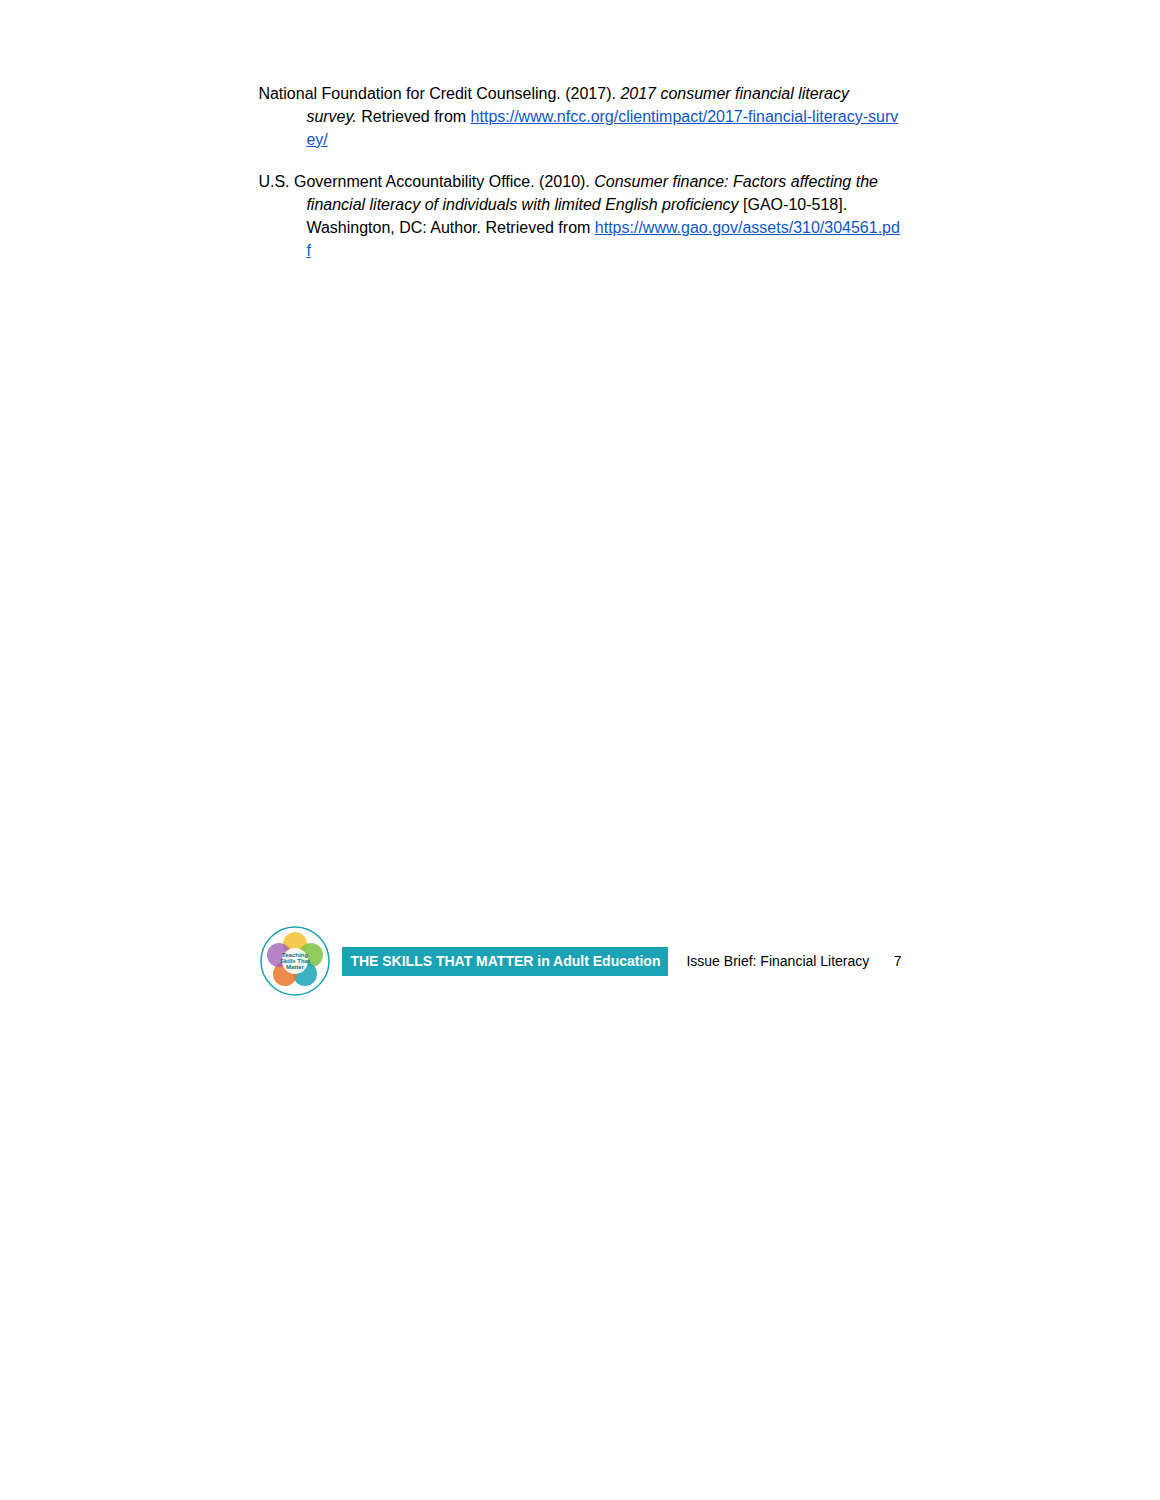National Foundation for Credit Counseling. (2017). 2017 consumer financial literacy survey. Retrieved from https://www.nfcc.org/clientimpact/2017-financial-literacy-survey/
U.S. Government Accountability Office. (2010). Consumer finance: Factors affecting the financial literacy of individuals with limited English proficiency [GAO-10-518]. Washington, DC: Author. Retrieved from https://www.gao.gov/assets/310/304561.pdf
Teaching Skills That Matter
THE SKILLS THAT MATTER in Adult Education
Issue Brief: Financial Literacy
7